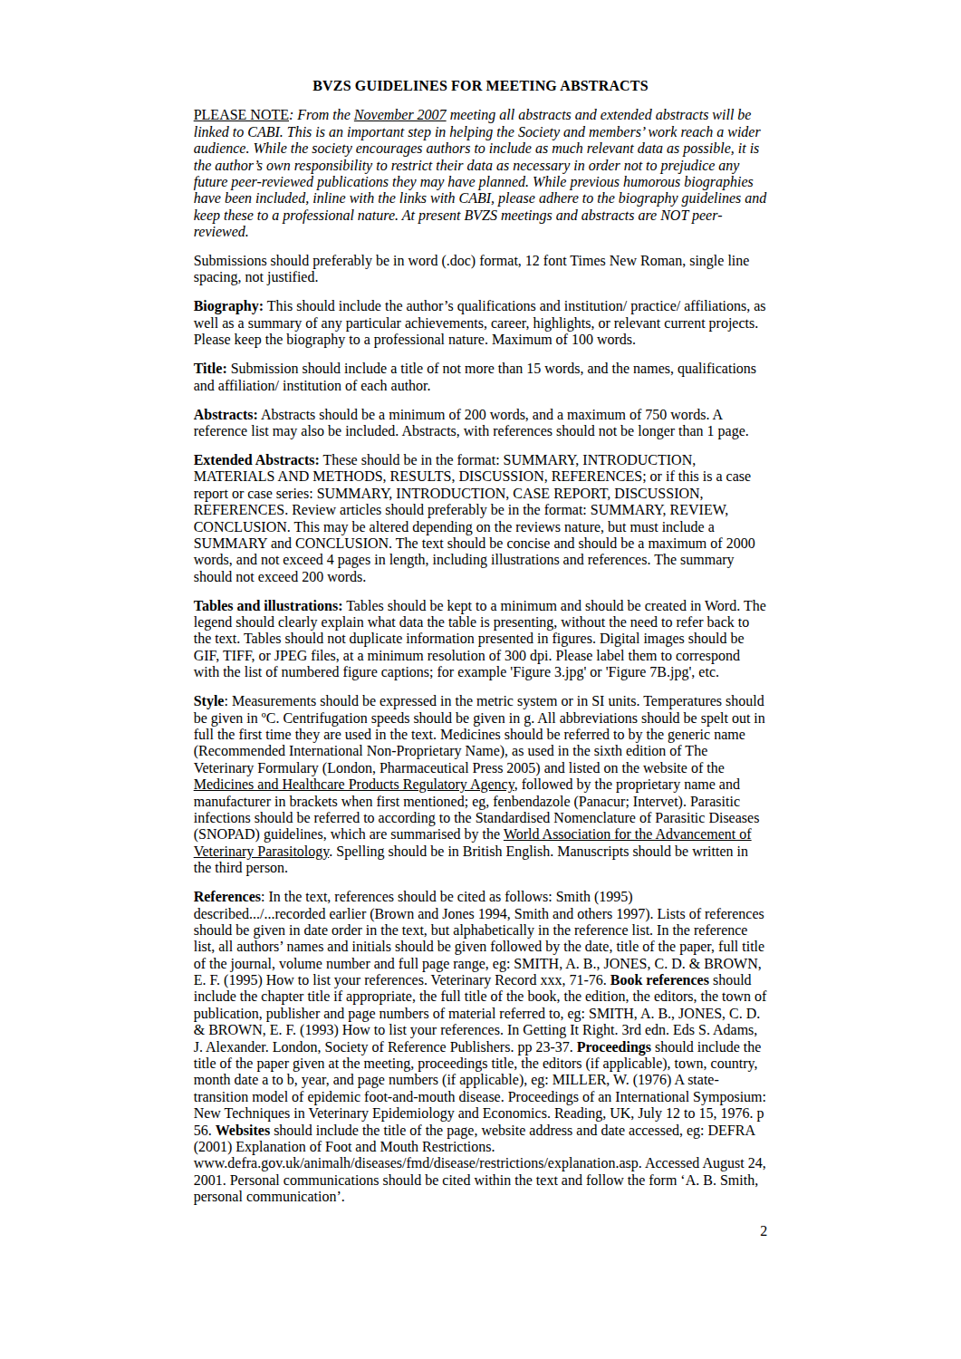BVZS GUIDELINES FOR MEETING ABSTRACTS
PLEASE NOTE: From the November 2007 meeting all abstracts and extended abstracts will be linked to CABI. This is an important step in helping the Society and members’ work reach a wider audience. While the society encourages authors to include as much relevant data as possible, it is the author’s own responsibility to restrict their data as necessary in order not to prejudice any future peer-reviewed publications they may have planned. While previous humorous biographies have been included, inline with the links with CABI, please adhere to the biography guidelines and keep these to a professional nature. At present BVZS meetings and abstracts are NOT peer-reviewed.
Submissions should preferably be in word (.doc) format, 12 font Times New Roman, single line spacing, not justified.
Biography: This should include the author’s qualifications and institution/ practice/ affiliations, as well as a summary of any particular achievements, career, highlights, or relevant current projects. Please keep the biography to a professional nature. Maximum of 100 words.
Title: Submission should include a title of not more than 15 words, and the names, qualifications and affiliation/ institution of each author.
Abstracts: Abstracts should be a minimum of 200 words, and a maximum of 750 words. A reference list may also be included. Abstracts, with references should not be longer than 1 page.
Extended Abstracts: These should be in the format: SUMMARY, INTRODUCTION, MATERIALS AND METHODS, RESULTS, DISCUSSION, REFERENCES; or if this is a case report or case series: SUMMARY, INTRODUCTION, CASE REPORT, DISCUSSION, REFERENCES. Review articles should preferably be in the format: SUMMARY, REVIEW, CONCLUSION. This may be altered depending on the reviews nature, but must include a SUMMARY and CONCLUSION. The text should be concise and should be a maximum of 2000 words, and not exceed 4 pages in length, including illustrations and references. The summary should not exceed 200 words.
Tables and illustrations: Tables should be kept to a minimum and should be created in Word. The legend should clearly explain what data the table is presenting, without the need to refer back to the text. Tables should not duplicate information presented in figures. Digital images should be GIF, TIFF, or JPEG files, at a minimum resolution of 300 dpi. Please label them to correspond with the list of numbered figure captions; for example 'Figure 3.jpg' or 'Figure 7B.jpg', etc.
Style: Measurements should be expressed in the metric system or in SI units. Temperatures should be given in ºC. Centrifugation speeds should be given in g. All abbreviations should be spelt out in full the first time they are used in the text. Medicines should be referred to by the generic name (Recommended International Non-Proprietary Name), as used in the sixth edition of The Veterinary Formulary (London, Pharmaceutical Press 2005) and listed on the website of the Medicines and Healthcare Products Regulatory Agency, followed by the proprietary name and manufacturer in brackets when first mentioned; eg, fenbendazole (Panacur; Intervet). Parasitic infections should be referred to according to the Standardised Nomenclature of Parasitic Diseases (SNOPAD) guidelines, which are summarised by the World Association for the Advancement of Veterinary Parasitology. Spelling should be in British English. Manuscripts should be written in the third person.
References: In the text, references should be cited as follows: Smith (1995) described.../...recorded earlier (Brown and Jones 1994, Smith and others 1997). Lists of references should be given in date order in the text, but alphabetically in the reference list. In the reference list, all authors’ names and initials should be given followed by the date, title of the paper, full title of the journal, volume number and full page range, eg: SMITH, A. B., JONES, C. D. & BROWN, E. F. (1995) How to list your references. Veterinary Record xxx, 71-76. Book references should include the chapter title if appropriate, the full title of the book, the edition, the editors, the town of publication, publisher and page numbers of material referred to, eg: SMITH, A. B., JONES, C. D. & BROWN, E. F. (1993) How to list your references. In Getting It Right. 3rd edn. Eds S. Adams, J. Alexander. London, Society of Reference Publishers. pp 23-37. Proceedings should include the title of the paper given at the meeting, proceedings title, the editors (if applicable), town, country, month date a to b, year, and page numbers (if applicable), eg: MILLER, W. (1976) A state-transition model of epidemic foot-and-mouth disease. Proceedings of an International Symposium: New Techniques in Veterinary Epidemiology and Economics. Reading, UK, July 12 to 15, 1976. p 56. Websites should include the title of the page, website address and date accessed, eg: DEFRA (2001) Explanation of Foot and Mouth Restrictions. www.defra.gov.uk/animalh/diseases/fmd/disease/restrictions/explanation.asp. Accessed August 24, 2001. Personal communications should be cited within the text and follow the form ‘A. B. Smith, personal communication’.
2